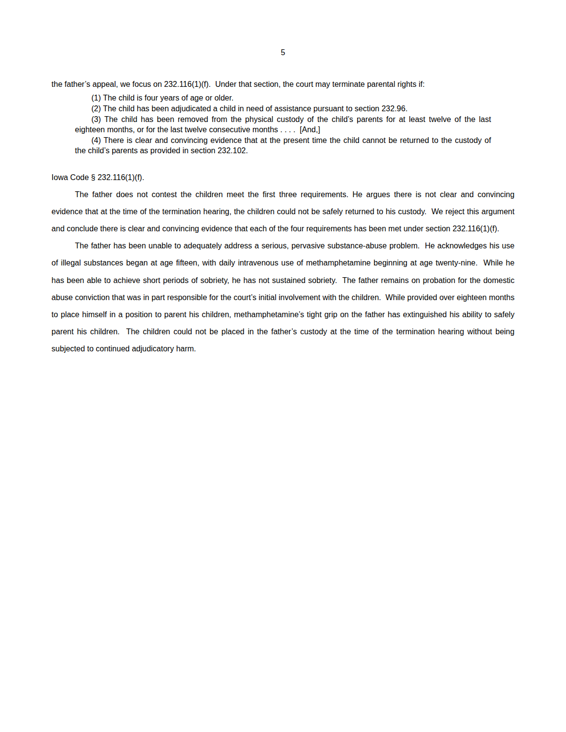5
the father’s appeal, we focus on 232.116(1)(f). Under that section, the court may terminate parental rights if:
(1) The child is four years of age or older.
(2) The child has been adjudicated a child in need of assistance pursuant to section 232.96.
(3) The child has been removed from the physical custody of the child’s parents for at least twelve of the last eighteen months, or for the last twelve consecutive months . . . . [And,]
(4) There is clear and convincing evidence that at the present time the child cannot be returned to the custody of the child’s parents as provided in section 232.102.
Iowa Code § 232.116(1)(f).
The father does not contest the children meet the first three requirements. He argues there is not clear and convincing evidence that at the time of the termination hearing, the children could not be safely returned to his custody. We reject this argument and conclude there is clear and convincing evidence that each of the four requirements has been met under section 232.116(1)(f).
The father has been unable to adequately address a serious, pervasive substance-abuse problem. He acknowledges his use of illegal substances began at age fifteen, with daily intravenous use of methamphetamine beginning at age twenty-nine. While he has been able to achieve short periods of sobriety, he has not sustained sobriety. The father remains on probation for the domestic abuse conviction that was in part responsible for the court’s initial involvement with the children. While provided over eighteen months to place himself in a position to parent his children, methamphetamine’s tight grip on the father has extinguished his ability to safely parent his children. The children could not be placed in the father’s custody at the time of the termination hearing without being subjected to continued adjudicatory harm.